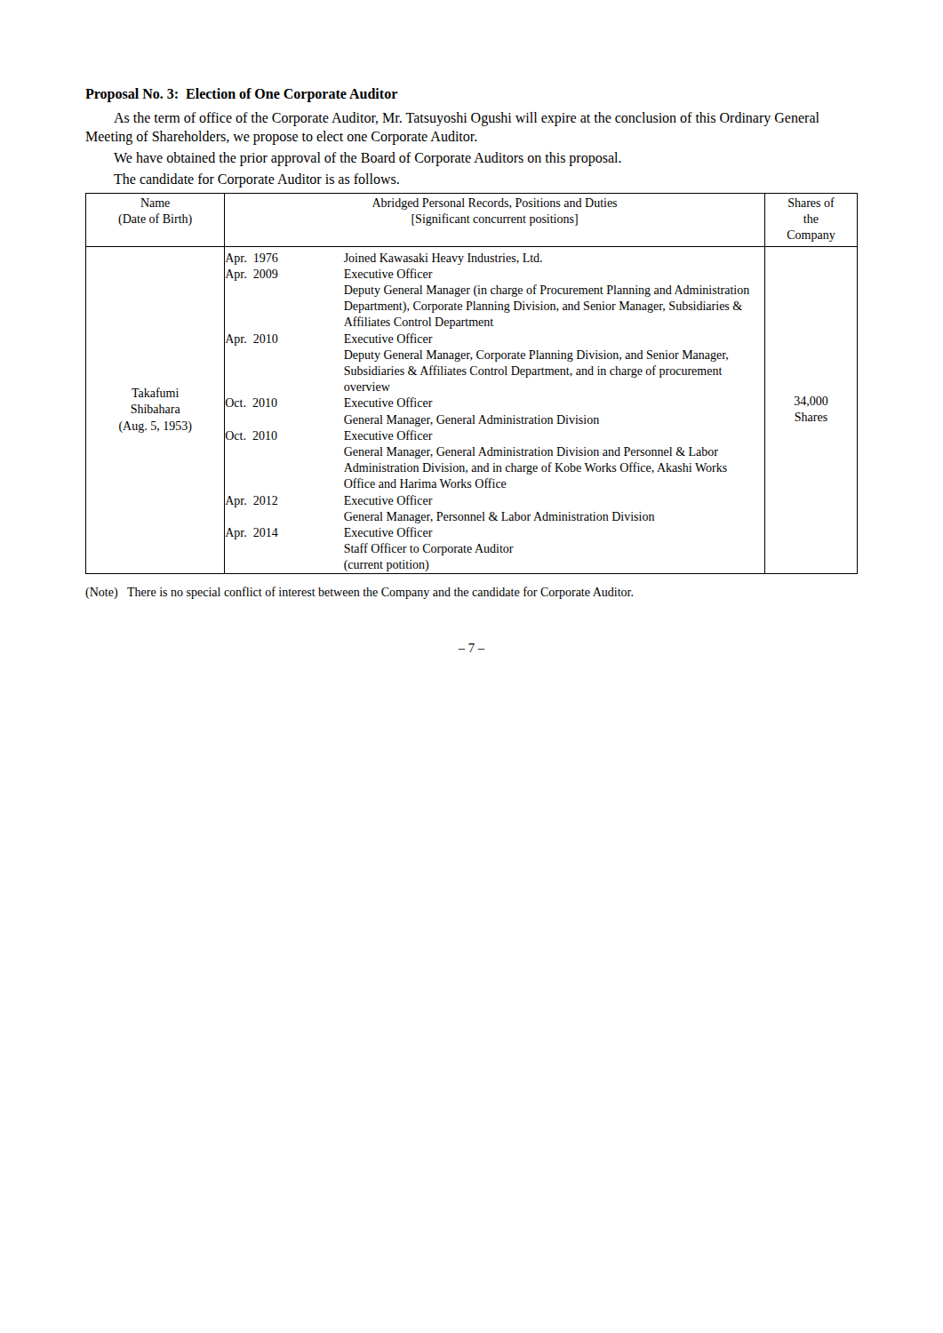Proposal No. 3: Election of One Corporate Auditor
As the term of office of the Corporate Auditor, Mr. Tatsuyoshi Ogushi will expire at the conclusion of this Ordinary General Meeting of Shareholders, we propose to elect one Corporate Auditor.
We have obtained the prior approval of the Board of Corporate Auditors on this proposal.
The candidate for Corporate Auditor is as follows.
| Name (Date of Birth) | Abridged Personal Records, Positions and Duties [Significant concurrent positions] | Shares of the Company |
| --- | --- | --- |
| Takafumi Shibahara (Aug. 5, 1953) | / Apr. 1976 / Joined Kawasaki Heavy Industries, Ltd. / / Apr. 2009 / Executive Officer Deputy General Manager (in charge of Procurement Planning and Administration Department), Corporate Planning Division, and Senior Manager, Subsidiaries & Affiliates Control Department / / Apr. 2010 / Executive Officer Deputy General Manager, Corporate Planning Division, and Senior Manager, Subsidiaries & Affiliates Control Department, and in charge of procurement overview / / Oct. 2010 / Executive Officer General Manager, General Administration Division / / Oct. 2010 / Executive Officer General Manager, General Administration Division and Personnel & Labor Administration Division, and in charge of Kobe Works Office, Akashi Works Office and Harima Works Office / / Apr. 2012 / Executive Officer General Manager, Personnel & Labor Administration Division / / Apr. 2014 / Executive Officer Staff Officer to Corporate Auditor (current potition) / | 34,000 Shares |
(Note) There is no special conflict of interest between the Company and the candidate for Corporate Auditor.
– 7 –